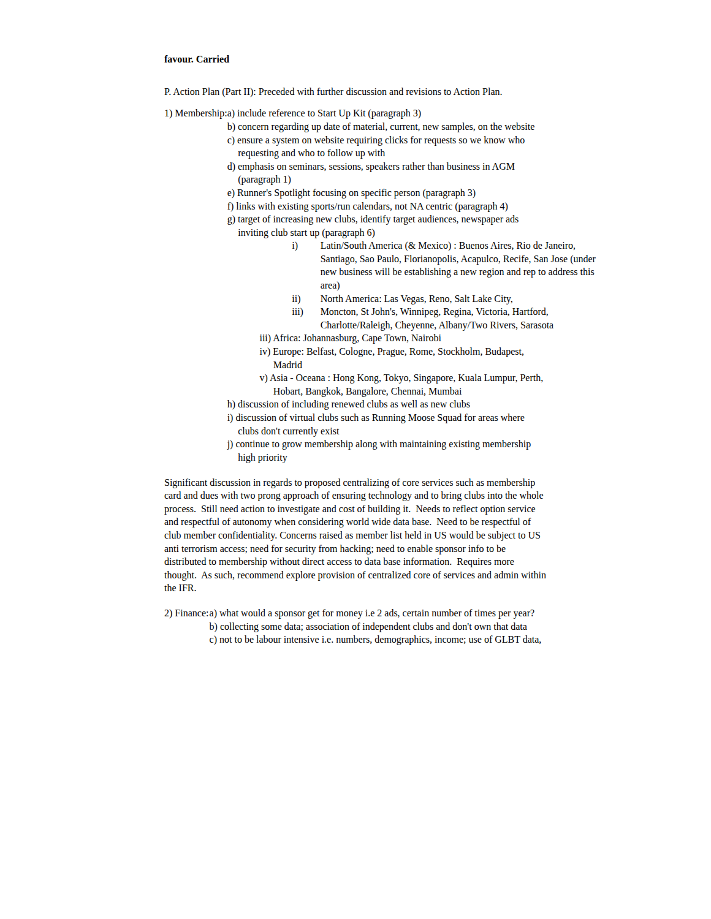favour. Carried
P. Action Plan (Part II): Preceded with further discussion and revisions to Action Plan.
| 1) Membership: | a) include reference to Start Up Kit (paragraph 3) b) concern regarding up date of material, current, new samples, on the website c) ensure a system on website requiring clicks for requests so we know who requesting and who to follow up with d) emphasis on seminars, sessions, speakers rather than business in AGM (paragraph 1) e) Runner's Spotlight focusing on specific person (paragraph 3) f) links with existing sports/run calendars, not NA centric (paragraph 4) g) target of increasing new clubs, identify target audiences, newspaper ads inviting club start up (paragraph 6) / i) / Latin/South America (& Mexico) : Buenos Aires, Rio de Janeiro, Santiago, Sao Paulo, Florianopolis, Acapulco, Recife, San Jose (under new business will be establishing a new region and rep to address this area) / / ii) / North America: Las Vegas, Reno, Salt Lake City, / / iii) / Moncton, St John's, Winnipeg, Regina, Victoria, Hartford, Charlotte/Raleigh, Cheyenne, Albany/Two Rivers, Sarasota / iii) Africa: Johannasburg, Cape Town, Nairobi iv) Europe: Belfast, Cologne, Prague, Rome, Stockholm, Budapest, Madrid v) Asia - Oceana : Hong Kong, Tokyo, Singapore, Kuala Lumpur, Perth, Hobart, Bangkok, Bangalore, Chennai, Mumbai h) discussion of including renewed clubs as well as new clubs i) discussion of virtual clubs such as Running Moose Squad for areas where clubs don't currently exist j) continue to grow membership along with maintaining existing membership high priority |
Significant discussion in regards to proposed centralizing of core services such as membership card and dues with two prong approach of ensuring technology and to bring clubs into the whole process. Still need action to investigate and cost of building it. Needs to reflect option service and respectful of autonomy when considering world wide data base. Need to be respectful of club member confidentiality. Concerns raised as member list held in US would be subject to US anti terrorism access; need for security from hacking; need to enable sponsor info to be distributed to membership without direct access to data base information. Requires more thought. As such, recommend explore provision of centralized core of services and admin within the IFR.
| 2) Finance: | a) what would a sponsor get for money i.e 2 ads, certain number of times per year? b) collecting some data; association of independent clubs and don't own that data c) not to be labour intensive i.e. numbers, demographics, income; use of GLBT data, |